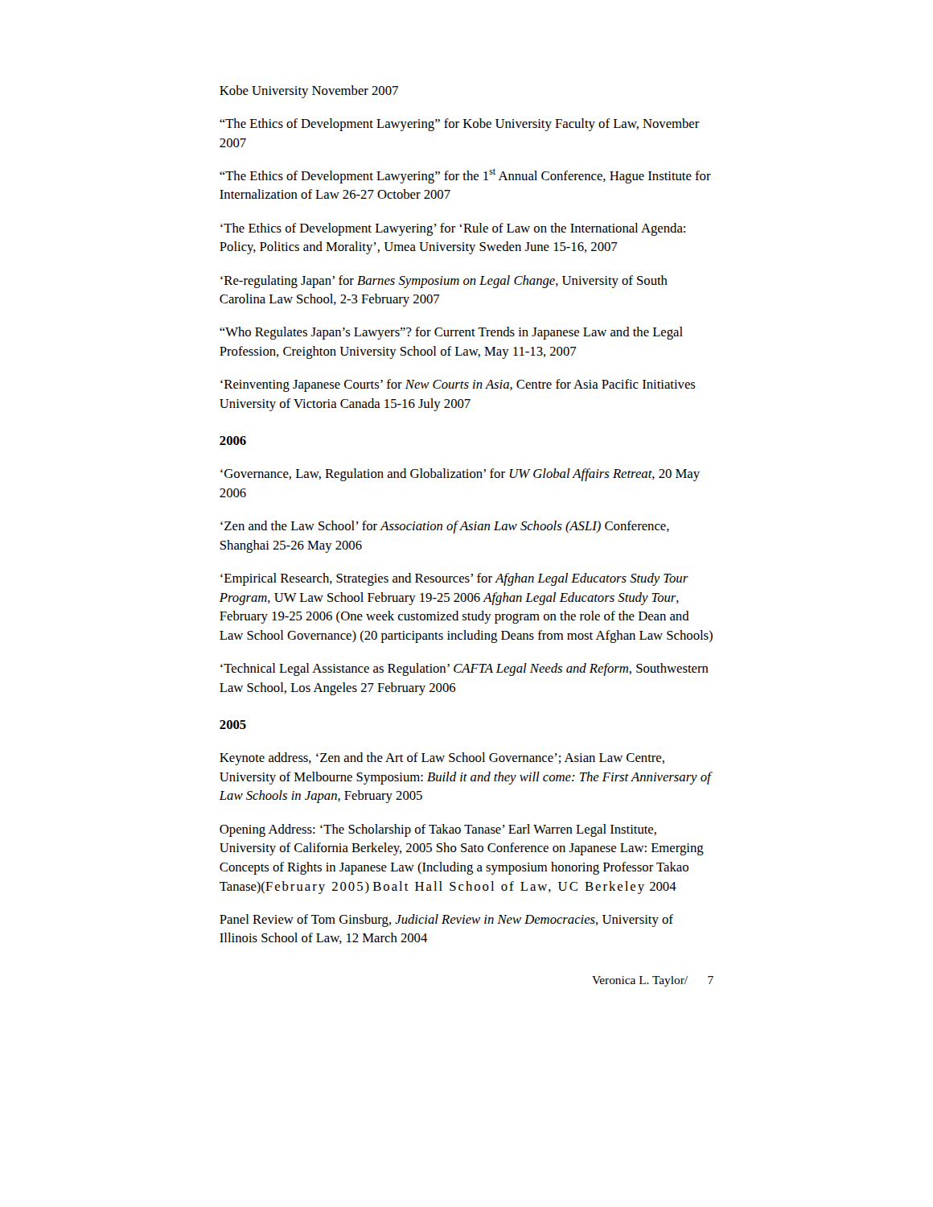Kobe University November 2007
“The Ethics of Development Lawyering” for Kobe University Faculty of Law, November 2007
“The Ethics of Development Lawyering” for the 1st Annual Conference, Hague Institute for Internalization of Law 26-27 October 2007
‘The Ethics of Development Lawyering’ for ‘Rule of Law on the International Agenda: Policy, Politics and Morality’, Umea University Sweden June 15-16, 2007
‘Re-regulating Japan’ for Barnes Symposium on Legal Change, University of South Carolina Law School, 2-3 February 2007
“Who Regulates Japan’s Lawyers”? for Current Trends in Japanese Law and the Legal Profession, Creighton University School of Law, May 11-13, 2007
‘Reinventing Japanese Courts’ for New Courts in Asia, Centre for Asia Pacific Initiatives University of Victoria Canada 15-16 July 2007
2006
‘Governance, Law, Regulation and Globalization’ for UW Global Affairs Retreat, 20 May 2006
‘Zen and the Law School’ for Association of Asian Law Schools (ASLI) Conference, Shanghai 25-26 May 2006
‘Empirical Research, Strategies and Resources’ for Afghan Legal Educators Study Tour Program, UW Law School February 19-25 2006 Afghan Legal Educators Study Tour, February 19-25 2006 (One week customized study program on the role of the Dean and Law School Governance) (20 participants including Deans from most Afghan Law Schools)
‘Technical Legal Assistance as Regulation’ CAFTA Legal Needs and Reform, Southwestern Law School, Los Angeles 27 February 2006
2005
Keynote address, ‘Zen and the Art of Law School Governance’; Asian Law Centre, University of Melbourne Symposium: Build it and they will come: The First Anniversary of Law Schools in Japan, February 2005
Opening Address: ‘The Scholarship of Takao Tanase’ Earl Warren Legal Institute, University of California Berkeley, 2005 Sho Sato Conference on Japanese Law: Emerging Concepts of Rights in Japanese Law (Including a symposium honoring Professor Takao Tanase)(February 2005) Boalt Hall School of Law, UC Berkeley 2004
Panel Review of Tom Ginsburg, Judicial Review in New Democracies, University of Illinois School of Law, 12 March 2004
Veronica L. Taylor/7